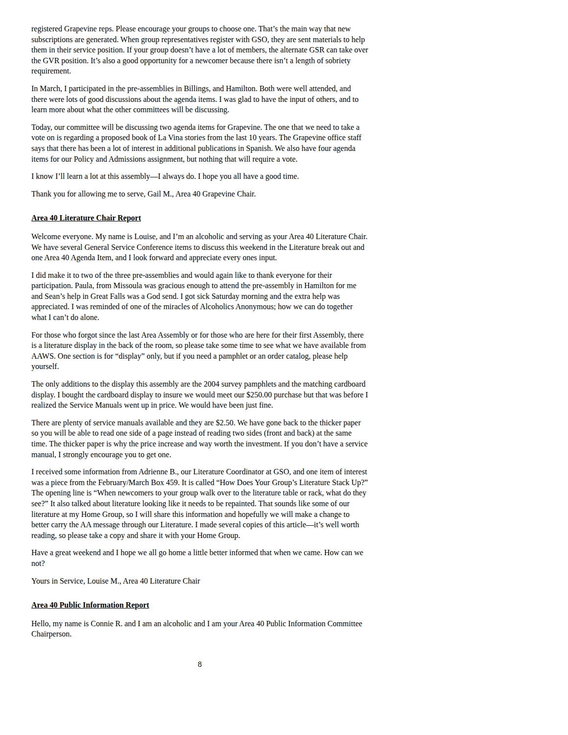registered Grapevine reps. Please encourage your groups to choose one. That’s the main way that new subscriptions are generated. When group representatives register with GSO, they are sent materials to help them in their service position. If your group doesn’t have a lot of members, the alternate GSR can take over the GVR position. It’s also a good opportunity for a newcomer because there isn’t a length of sobriety requirement.
In March, I participated in the pre-assemblies in Billings, and Hamilton. Both were well attended, and there were lots of good discussions about the agenda items. I was glad to have the input of others, and to learn more about what the other committees will be discussing.
Today, our committee will be discussing two agenda items for Grapevine. The one that we need to take a vote on is regarding a proposed book of La Vina stories from the last 10 years. The Grapevine office staff says that there has been a lot of interest in additional publications in Spanish. We also have four agenda items for our Policy and Admissions assignment, but nothing that will require a vote.
I know I’ll learn a lot at this assembly—I always do. I hope you all have a good time.
Thank you for allowing me to serve, Gail M., Area 40 Grapevine Chair.
Area 40 Literature Chair Report
Welcome everyone. My name is Louise, and I’m an alcoholic and serving as your Area 40 Literature Chair. We have several General Service Conference items to discuss this weekend in the Literature break out and one Area 40 Agenda Item, and I look forward and appreciate every ones input.
I did make it to two of the three pre-assemblies and would again like to thank everyone for their participation. Paula, from Missoula was gracious enough to attend the pre-assembly in Hamilton for me and Sean’s help in Great Falls was a God send. I got sick Saturday morning and the extra help was appreciated. I was reminded of one of the miracles of Alcoholics Anonymous; how we can do together what I can’t do alone.
For those who forgot since the last Area Assembly or for those who are here for their first Assembly, there is a literature display in the back of the room, so please take some time to see what we have available from AAWS. One section is for “display” only, but if you need a pamphlet or an order catalog, please help yourself.
The only additions to the display this assembly are the 2004 survey pamphlets and the matching cardboard display. I bought the cardboard display to insure we would meet our $250.00 purchase but that was before I realized the Service Manuals went up in price. We would have been just fine.
There are plenty of service manuals available and they are $2.50. We have gone back to the thicker paper so you will be able to read one side of a page instead of reading two sides (front and back) at the same time. The thicker paper is why the price increase and way worth the investment. If you don’t have a service manual, I strongly encourage you to get one.
I received some information from Adrienne B., our Literature Coordinator at GSO, and one item of interest was a piece from the February/March Box 459. It is called “How Does Your Group’s Literature Stack Up?” The opening line is “When newcomers to your group walk over to the literature table or rack, what do they see?” It also talked about literature looking like it needs to be repainted. That sounds like some of our literature at my Home Group, so I will share this information and hopefully we will make a change to better carry the AA message through our Literature. I made several copies of this article—it’s well worth reading, so please take a copy and share it with your Home Group.
Have a great weekend and I hope we all go home a little better informed that when we came. How can we not?
Yours in Service, Louise M., Area 40 Literature Chair
Area 40 Public Information Report
Hello, my name is Connie R. and I am an alcoholic and I am your Area 40 Public Information Committee Chairperson.
8